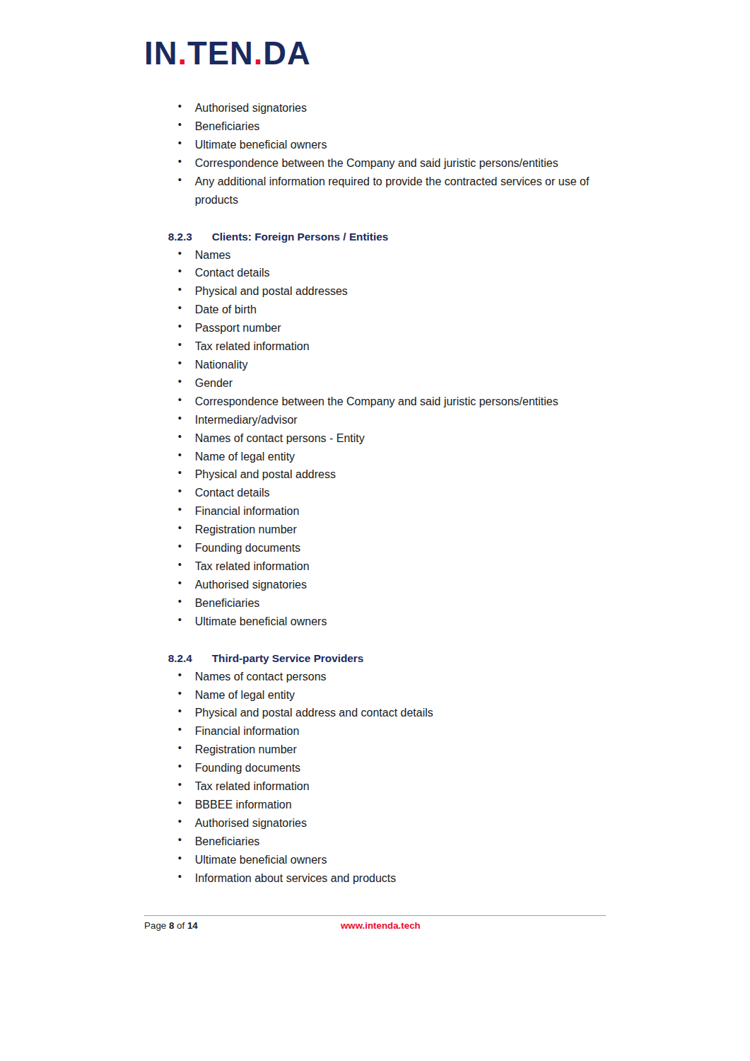IN. TEN. DA
Authorised signatories
Beneficiaries
Ultimate beneficial owners
Correspondence between the Company and said juristic persons/entities
Any additional information required to provide the contracted services or use of products
8.2.3 Clients: Foreign Persons / Entities
Names
Contact details
Physical and postal addresses
Date of birth
Passport number
Tax related information
Nationality
Gender
Correspondence between the Company and said juristic persons/entities
Intermediary/advisor
Names of contact persons - Entity
Name of legal entity
Physical and postal address
Contact details
Financial information
Registration number
Founding documents
Tax related information
Authorised signatories
Beneficiaries
Ultimate beneficial owners
8.2.4 Third-party Service Providers
Names of contact persons
Name of legal entity
Physical and postal address and contact details
Financial information
Registration number
Founding documents
Tax related information
BBBEE information
Authorised signatories
Beneficiaries
Ultimate beneficial owners
Information about services and products
Page 8 of 14
www.intenda.tech